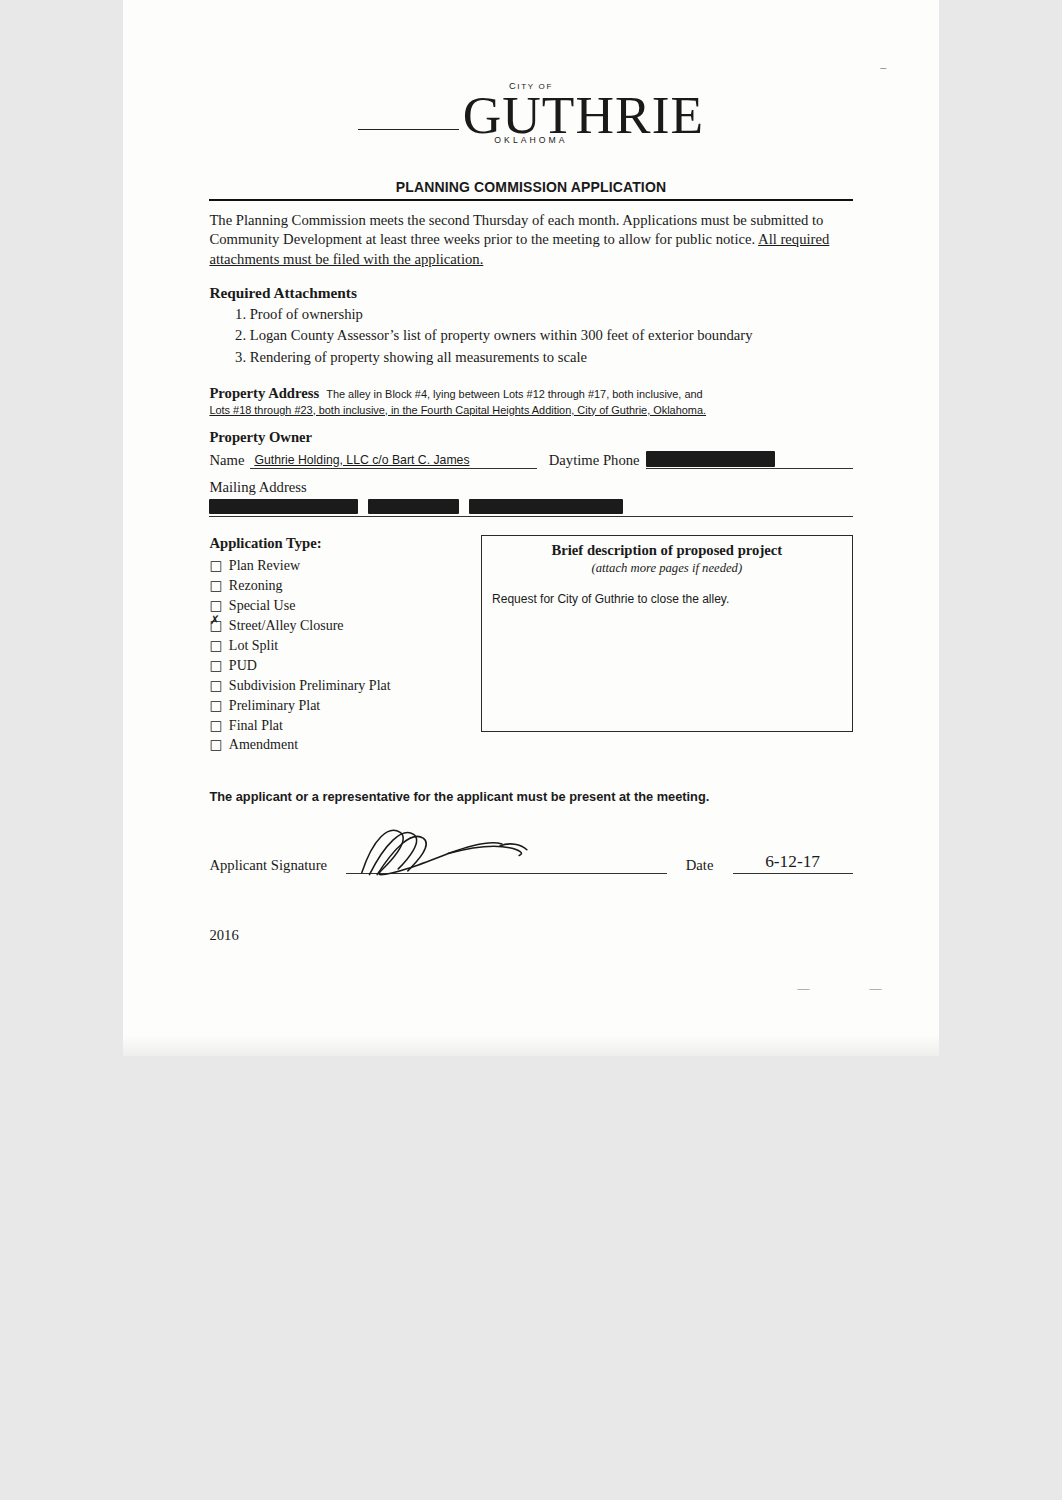CITY OF GUTHRIE OKLAHOMA
PLANNING COMMISSION APPLICATION
The Planning Commission meets the second Thursday of each month. Applications must be submitted to Community Development at least three weeks prior to the meeting to allow for public notice. All required attachments must be filed with the application.
Required Attachments
Proof of ownership
Logan County Assessor’s list of property owners within 300 feet of exterior boundary
Rendering of property showing all measurements to scale
Property Address The alley in Block #4, lying between Lots #12 through #17, both inclusive, and Lots #18 through #23, both inclusive, in the Fourth Capital Heights Addition, City of Guthrie, Oklahoma.
Property Owner
Name Guthrie Holding, LLC c/o Bart C. James Daytime Phone
Mailing Address
Application Type:
□Plan Review
□Rezoning
□Special Use
□Street/Alley Closure
□Lot Split
□PUD
□Subdivision Preliminary Plat
□Preliminary Plat
□Final Plat
□Amendment
Brief description of proposed project (attach more pages if needed)
Request for City of Guthrie to close the alley.
The applicant or a representative for the applicant must be present at the meeting.
Applicant Signature Date 6-12-17
2016
– — —